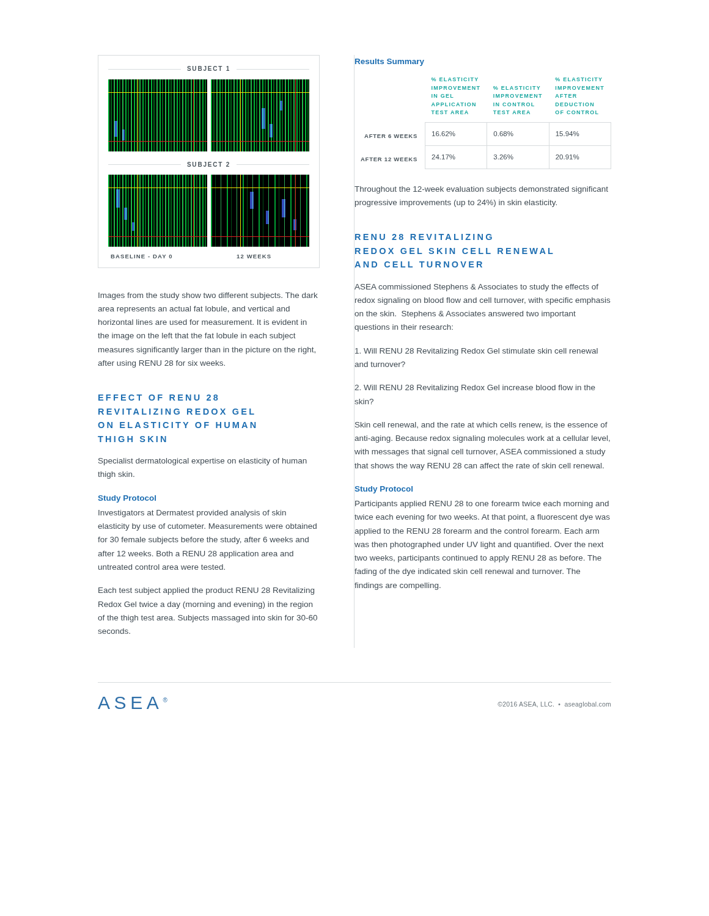Subject 1
Subject 2
BASELINE - DAY 0 12 WEEKS
Images from the study show two different subjects. The dark area represents an actual fat lobule, and vertical and horizontal lines are used for measurement. It is evident in the image on the left that the fat lobule in each subject measures significantly larger than in the picture on the right, after using RENU 28 for six weeks.
Effect of RENU 28
Revitalizing Redox Gel
on Elasticity of Human
Thigh Skin
Specialist dermatological expertise on elasticity of human thigh skin.
Study Protocol
Investigators at Dermatest provided analysis of skin elasticity by use of cutometer. Measurements were obtained for 30 female subjects before the study, after 6 weeks and after 12 weeks. Both a RENU 28 application area and untreated control area were tested.
Each test subject applied the product RENU 28 Revitalizing Redox Gel twice a day (morning and evening) in the region of the thigh test area. Subjects massaged into skin for 30-60 seconds.
Results Summary
| | % Elasticity Improvement in Gel Application Test Area | % Elasticity Improvement in Control Test Area | % Elasticity Improvement After Deduction of Control |
| --- | --- | --- | --- |
| After 6 weeks | 16.62% | 0.68% | 15.94% |
| After 12 weeks | 24.17% | 3.26% | 20.91% |
Throughout the 12-week evaluation subjects demonstrated significant progressive improvements (up to 24%) in skin elasticity.
RENU 28 Revitalizing
Redox Gel Skin Cell Renewal
and Cell Turnover
ASEA commissioned Stephens & Associates to study the effects of redox signaling on blood flow and cell turnover, with specific emphasis on the skin. Stephens & Associates answered two important questions in their research:
1. Will RENU 28 Revitalizing Redox Gel stimulate skin cell renewal and turnover?
2. Will RENU 28 Revitalizing Redox Gel increase blood flow in the skin?
Skin cell renewal, and the rate at which cells renew, is the essence of anti-aging. Because redox signaling molecules work at a cellular level, with messages that signal cell turnover, ASEA commissioned a study that shows the way RENU 28 can affect the rate of skin cell renewal.
Study Protocol
Participants applied RENU 28 to one forearm twice each morning and twice each evening for two weeks. At that point, a fluorescent dye was applied to the RENU 28 forearm and the control forearm. Each arm was then photographed under UV light and quantified. Over the next two weeks, participants continued to apply RENU 28 as before. The fading of the dye indicated skin cell renewal and turnover. The findings are compelling.
ASEA®
©2016 ASEA, LLC. • aseaglobal.com